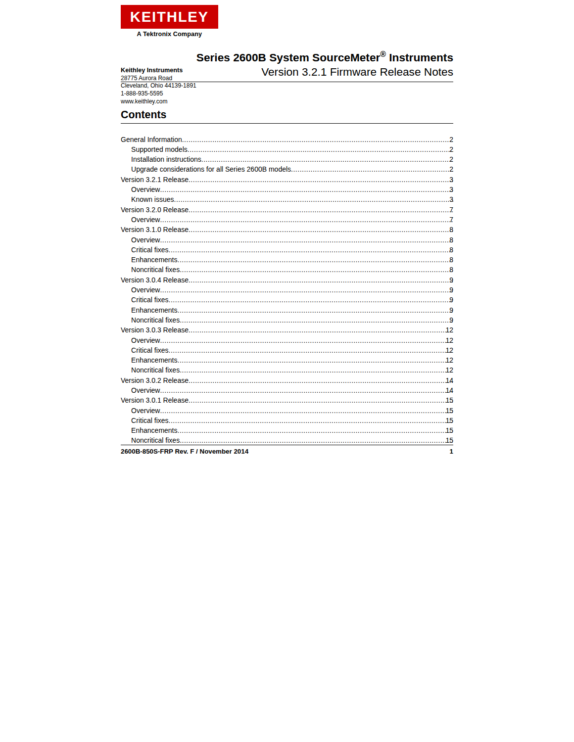KEITHLEY
A Tektronix Company
Series 2600B System SourceMeter® Instruments
Version 3.2.1 Firmware Release Notes
Keithley Instruments
28775 Aurora Road
Cleveland, Ohio 44139-1891
1-888-935-5595
www.keithley.com
Contents
2 General Information.................................................................................................................................................
2 Supported models.........................................................................................................................................
2 Installation instructions.................................................................................................................................
2 Upgrade considerations for all Series 2600B models.............................................................................
3 Version 3.2.1 Release.............................................................................................................................
3 Overview.......................................................................................................................................................
3 Known issues...............................................................................................................................................
7 Version 3.2.0 Release.............................................................................................................................
7 Overview.......................................................................................................................................................
8 Version 3.1.0 Release.............................................................................................................................
8 Overview.......................................................................................................................................................
8 Critical fixes.................................................................................................................................................
8 Enhancements.............................................................................................................................................
8 Noncritical fixes...........................................................................................................................................
9 Version 3.0.4 Release.............................................................................................................................
9 Overview.......................................................................................................................................................
9 Critical fixes.................................................................................................................................................
9 Enhancements.............................................................................................................................................
9 Noncritical fixes...........................................................................................................................................
12 Version 3.0.3 Release...........................................................................................................................
12 Overview.....................................................................................................................................................
12 Critical fixes...............................................................................................................................................
12 Enhancements...........................................................................................................................................
12 Noncritical fixes.........................................................................................................................................
14 Version 3.0.2 Release...........................................................................................................................
14 Overview.....................................................................................................................................................
15 Version 3.0.1 Release...........................................................................................................................
15 Overview.....................................................................................................................................................
15 Critical fixes...............................................................................................................................................
15 Enhancements...........................................................................................................................................
15 Noncritical fixes.........................................................................................................................................
2600B-850S-FRP Rev. F / November 2014 1